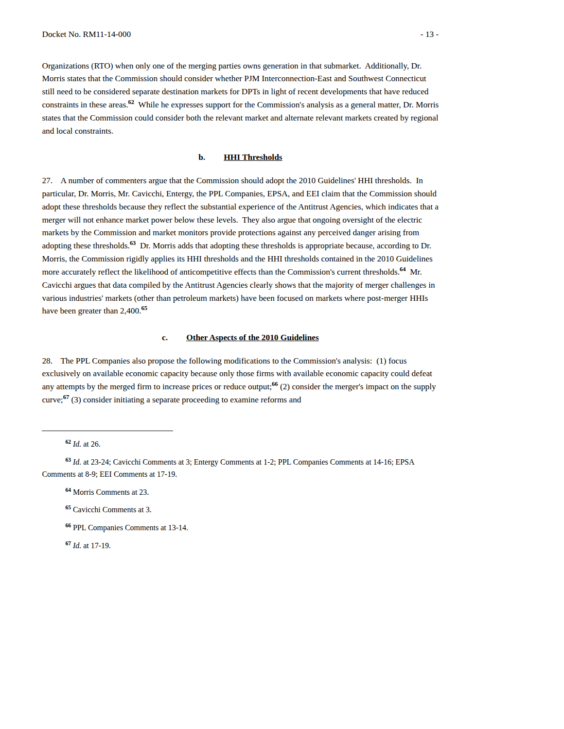Docket No. RM11-14-000
- 13 -
Organizations (RTO) when only one of the merging parties owns generation in that submarket. Additionally, Dr. Morris states that the Commission should consider whether PJM Interconnection-East and Southwest Connecticut still need to be considered separate destination markets for DPTs in light of recent developments that have reduced constraints in these areas.62 While he expresses support for the Commission's analysis as a general matter, Dr. Morris states that the Commission could consider both the relevant market and alternate relevant markets created by regional and local constraints.
b. HHI Thresholds
27. A number of commenters argue that the Commission should adopt the 2010 Guidelines' HHI thresholds. In particular, Dr. Morris, Mr. Cavicchi, Entergy, the PPL Companies, EPSA, and EEI claim that the Commission should adopt these thresholds because they reflect the substantial experience of the Antitrust Agencies, which indicates that a merger will not enhance market power below these levels. They also argue that ongoing oversight of the electric markets by the Commission and market monitors provide protections against any perceived danger arising from adopting these thresholds.63 Dr. Morris adds that adopting these thresholds is appropriate because, according to Dr. Morris, the Commission rigidly applies its HHI thresholds and the HHI thresholds contained in the 2010 Guidelines more accurately reflect the likelihood of anticompetitive effects than the Commission's current thresholds.64 Mr. Cavicchi argues that data compiled by the Antitrust Agencies clearly shows that the majority of merger challenges in various industries' markets (other than petroleum markets) have been focused on markets where post-merger HHIs have been greater than 2,400.65
c. Other Aspects of the 2010 Guidelines
28. The PPL Companies also propose the following modifications to the Commission's analysis: (1) focus exclusively on available economic capacity because only those firms with available economic capacity could defeat any attempts by the merged firm to increase prices or reduce output;66 (2) consider the merger's impact on the supply curve;67 (3) consider initiating a separate proceeding to examine reforms and
62 Id. at 26.
63 Id. at 23-24; Cavicchi Comments at 3; Entergy Comments at 1-2; PPL Companies Comments at 14-16; EPSA Comments at 8-9; EEI Comments at 17-19.
64 Morris Comments at 23.
65 Cavicchi Comments at 3.
66 PPL Companies Comments at 13-14.
67 Id. at 17-19.